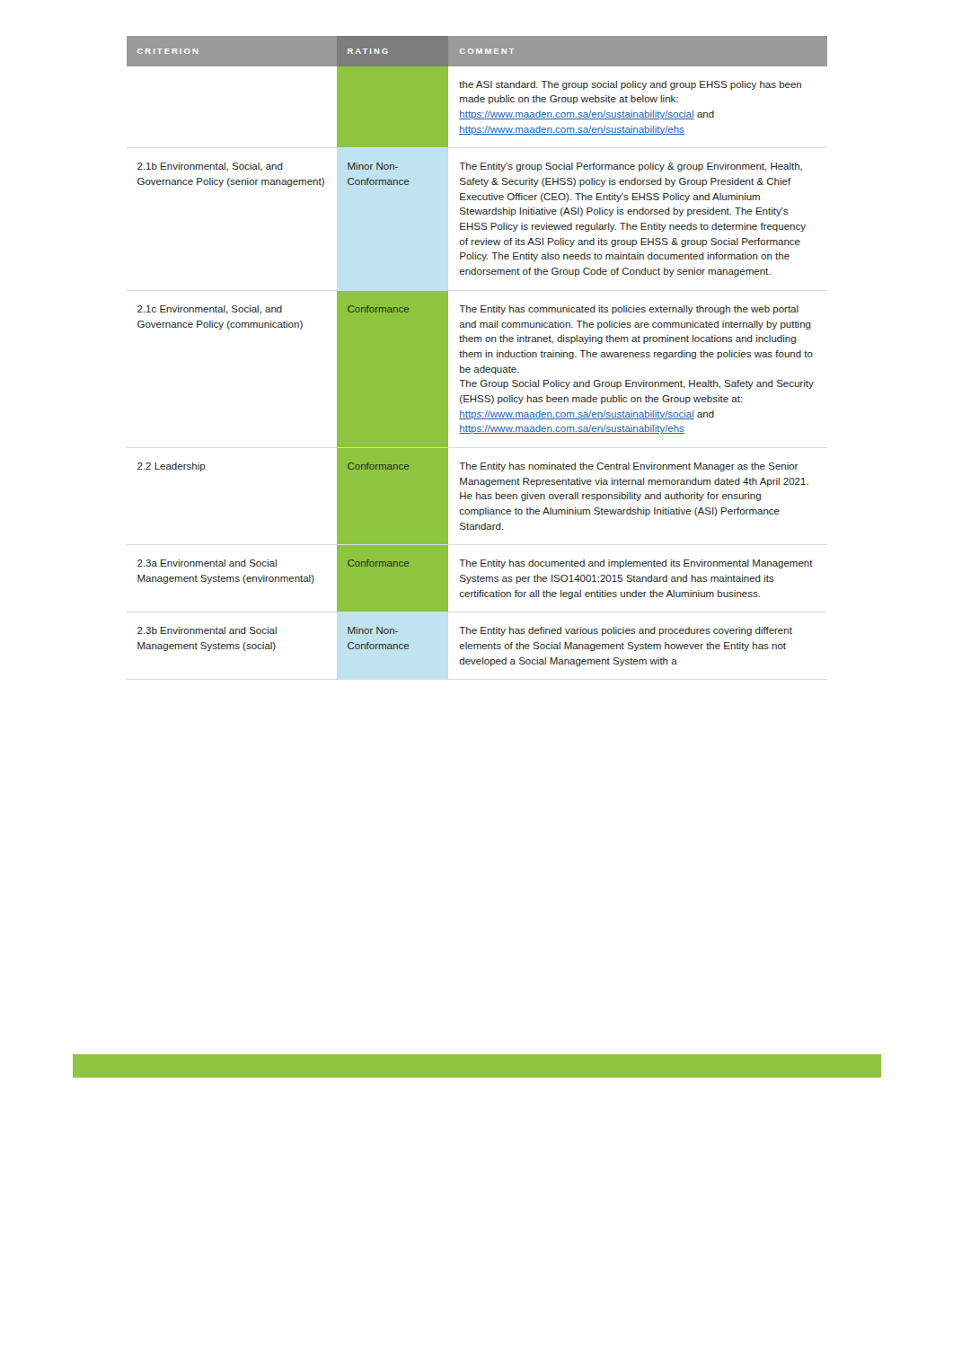| CRITERION | RATING | COMMENT |
| --- | --- | --- |
| | | the ASI standard. The group social policy and group EHSS policy has been made public on the Group website at below link: https://www.maaden.com.sa/en/sustainability/social and https://www.maaden.com.sa/en/sustainability/ehs |
| 2.1b Environmental, Social, and Governance Policy (senior management) | Minor Non-Conformance | The Entity's group Social Performance policy & group Environment, Health, Safety & Security (EHSS) policy is endorsed by Group President & Chief Executive Officer (CEO). The Entity's EHSS Policy and Aluminium Stewardship Initiative (ASI) Policy is endorsed by president. The Entity's EHSS Policy is reviewed regularly. The Entity needs to determine frequency of review of its ASI Policy and its group EHSS & group Social Performance Policy. The Entity also needs to maintain documented information on the endorsement of the Group Code of Conduct by senior management. |
| 2.1c Environmental, Social, and Governance Policy (communication) | Conformance | The Entity has communicated its policies externally through the web portal and mail communication. The policies are communicated internally by putting them on the intranet, displaying them at prominent locations and including them in induction training. The awareness regarding the policies was found to be adequate. The Group Social Policy and Group Environment, Health, Safety and Security (EHSS) policy has been made public on the Group website at: https://www.maaden.com.sa/en/sustainability/social and https://www.maaden.com.sa/en/sustainability/ehs |
| 2.2 Leadership | Conformance | The Entity has nominated the Central Environment Manager as the Senior Management Representative via internal memorandum dated 4th April 2021. He has been given overall responsibility and authority for ensuring compliance to the Aluminium Stewardship Initiative (ASI) Performance Standard. |
| 2.3a Environmental and Social Management Systems (environmental) | Conformance | The Entity has documented and implemented its Environmental Management Systems as per the ISO14001:2015 Standard and has maintained its certification for all the legal entities under the Aluminium business. |
| 2.3b Environmental and Social Management Systems (social) | Minor Non-Conformance | The Entity has defined various policies and procedures covering different elements of the Social Management System however the Entity has not developed a Social Management System with a |